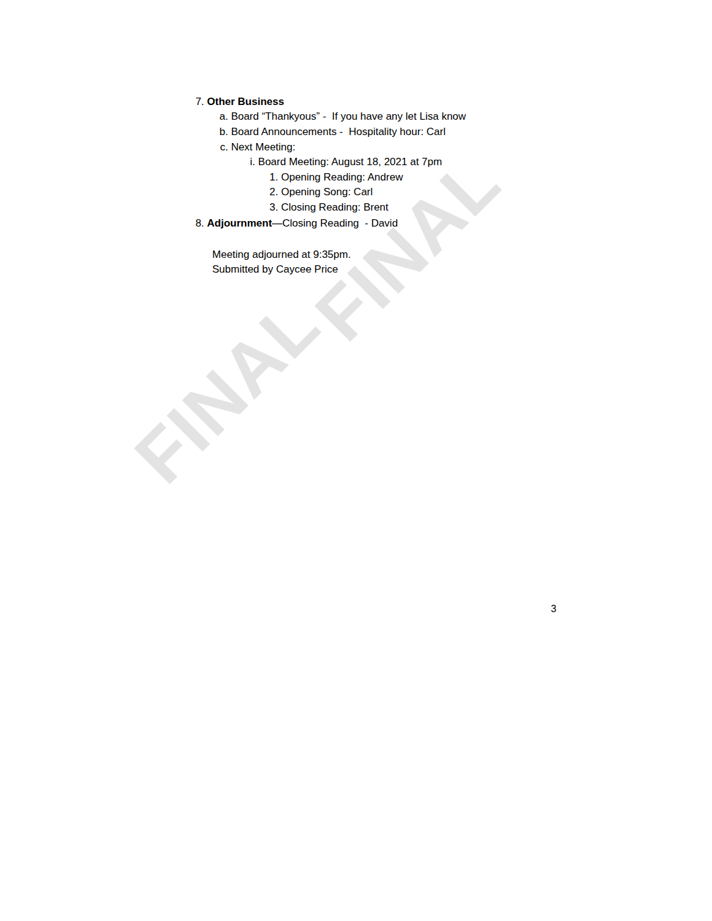FINAL FINAL
Other Business
Board “Thankyous” - If you have any let Lisa know
Board Announcements - Hospitality hour: Carl
Next Meeting:
Board Meeting: August 18, 2021 at 7pm
Opening Reading: Andrew
Opening Song: Carl
Closing Reading: Brent
Adjournment—Closing Reading - David
Meeting adjourned at 9:35pm.
Submitted by Caycee Price
3